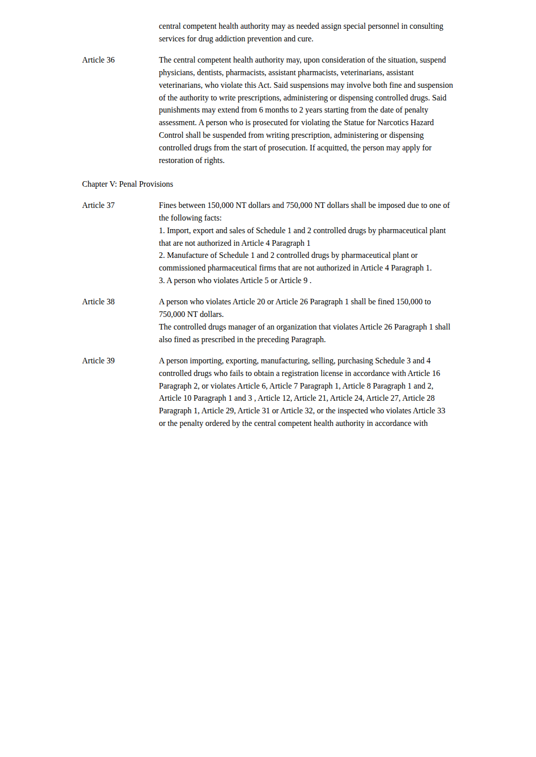central competent health authority may as needed assign special personnel in consulting services for drug addiction prevention and cure.
Article 36
The central competent health authority may, upon consideration of the situation, suspend physicians, dentists, pharmacists, assistant pharmacists, veterinarians, assistant veterinarians, who violate this Act. Said suspensions may involve both fine and suspension of the authority to write prescriptions, administering or dispensing controlled drugs. Said punishments may extend from 6 months to 2 years starting from the date of penalty assessment. A person who is prosecuted for violating the Statue for Narcotics Hazard Control shall be suspended from writing prescription, administering or dispensing controlled drugs from the start of prosecution. If acquitted, the person may apply for restoration of rights.
Chapter V: Penal Provisions
Article 37
Fines between 150,000 NT dollars and 750,000 NT dollars shall be imposed due to one of the following facts:
1. Import, export and sales of Schedule 1 and 2 controlled drugs by pharmaceutical plant that are not authorized in Article 4 Paragraph 1
2. Manufacture of Schedule 1 and 2 controlled drugs by pharmaceutical plant or commissioned pharmaceutical firms that are not authorized in Article 4 Paragraph 1.
3. A person who violates Article 5 or Article 9 .
Article 38
A person who violates Article 20 or Article 26 Paragraph 1 shall be fined 150,000 to 750,000 NT dollars.
The controlled drugs manager of an organization that violates Article 26 Paragraph 1 shall also fined as prescribed in the preceding Paragraph.
Article 39
A person importing, exporting, manufacturing, selling, purchasing Schedule 3 and 4 controlled drugs who fails to obtain a registration license in accordance with Article 16 Paragraph 2, or violates Article 6, Article 7 Paragraph 1, Article 8 Paragraph 1 and 2, Article 10 Paragraph 1 and 3 , Article 12, Article 21, Article 24, Article 27, Article 28 Paragraph 1, Article 29, Article 31 or Article 32, or the inspected who violates Article 33 or the penalty ordered by the central competent health authority in accordance with